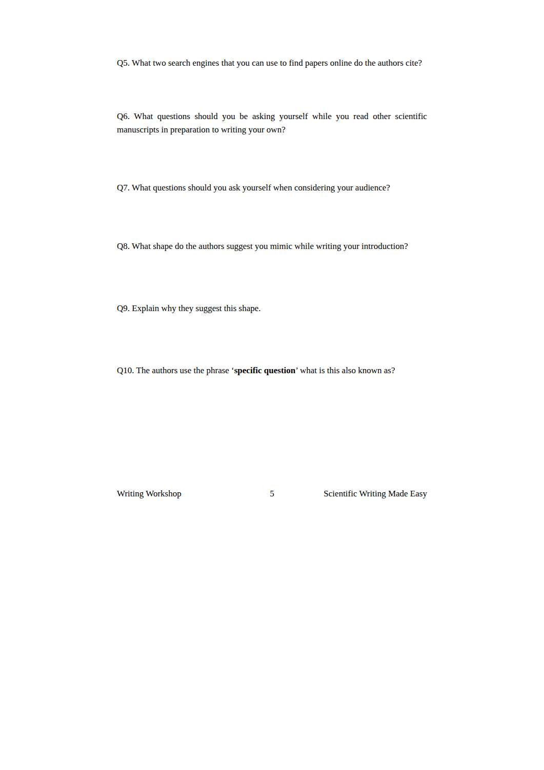Q5. What two search engines that you can use to find papers online do the authors cite?
Q6. What questions should you be asking yourself while you read other scientific manuscripts in preparation to writing your own?
Q7. What questions should you ask yourself when considering your audience?
Q8. What shape do the authors suggest you mimic while writing your introduction?
Q9. Explain why they suggest this shape.
Q10. The authors use the phrase ‘specific question’ what is this also known as?
Writing Workshop 5 Scientific Writing Made Easy